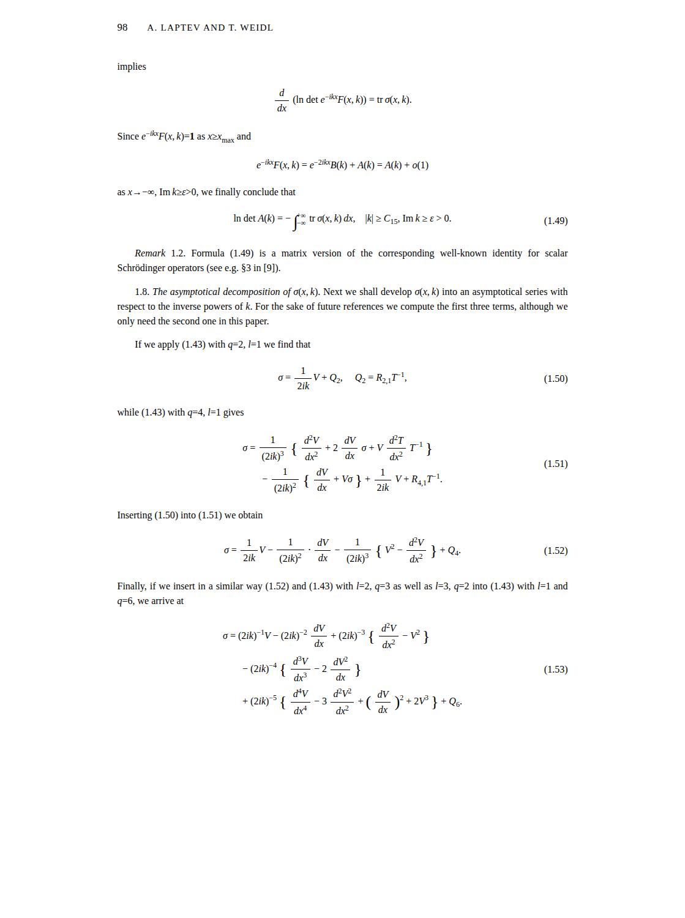98 A. LAPTEV AND T. WEIDL
implies
ddx (ln det e−ikx F(x, k)) = tr σ(x, k).
Since e−ikx F(x, k)=1 as x≥xmax and
e−ikx F(x, k) = e−2ikx B(k) + A(k) = A(k) + o(1)
as x→−∞, Im k≥ε>0, we finally conclude that
ln det A(k) = − ∫+∞−∞ tr σ(x, k) dx, |k| ≥ C 15, Im k ≥ ε > 0.
(1.49)
Remark 1.2. Formula (1.49) is a matrix version of the corresponding well-known identity for scalar Schrödinger operators (see e.g. §3 in [9]).
1.8. The asymptotical decomposition of σ(x, k). Next we shall develop σ(x, k) into an asymptotical series with respect to the inverse powers of k. For the sake of future references we compute the first three terms, although we only need the second one in this paper.
If we apply (1.43) with q=2, l=1 we find that
σ = 12ik V + Q 2,  Q 2 = R 2,1 T−1,
(1.50)
while (1.43) with q=4, l=1 gives
σ = 1(2ik)3 { d 2 V dx 2 + 2 dV dx σ + V d 2 T dx 2 T−1 }   − 1(2ik)2 { dV dx + Vσ } + 12ik V + R 4,1 T−1.
(1.51)
Inserting (1.50) into (1.51) we obtain
σ = 12ik V − 1(2ik)2 ⋅ dV dx − 1(2ik)3 { V 2 − d 2 V dx 2 } + Q 4.
(1.52)
Finally, if we insert in a similar way (1.52) and (1.43) with l=2, q=3 as well as l=3, q=2 into (1.43) with l=1 and q=6, we arrive at
σ = (2ik)−1 V − (2ik)−2 dV dx + (2ik)−3 { d 2 V dx 2 − V 2 }   − (2ik)−4 { d 3 V dx 3 − 2 dV 2 dx }   + (2ik)−5 { d 4 V dx 4 − 3 d 2 V 2 dx 2 + ( dV dx ) 2 + 2V 3 } + Q 6.
(1.53)